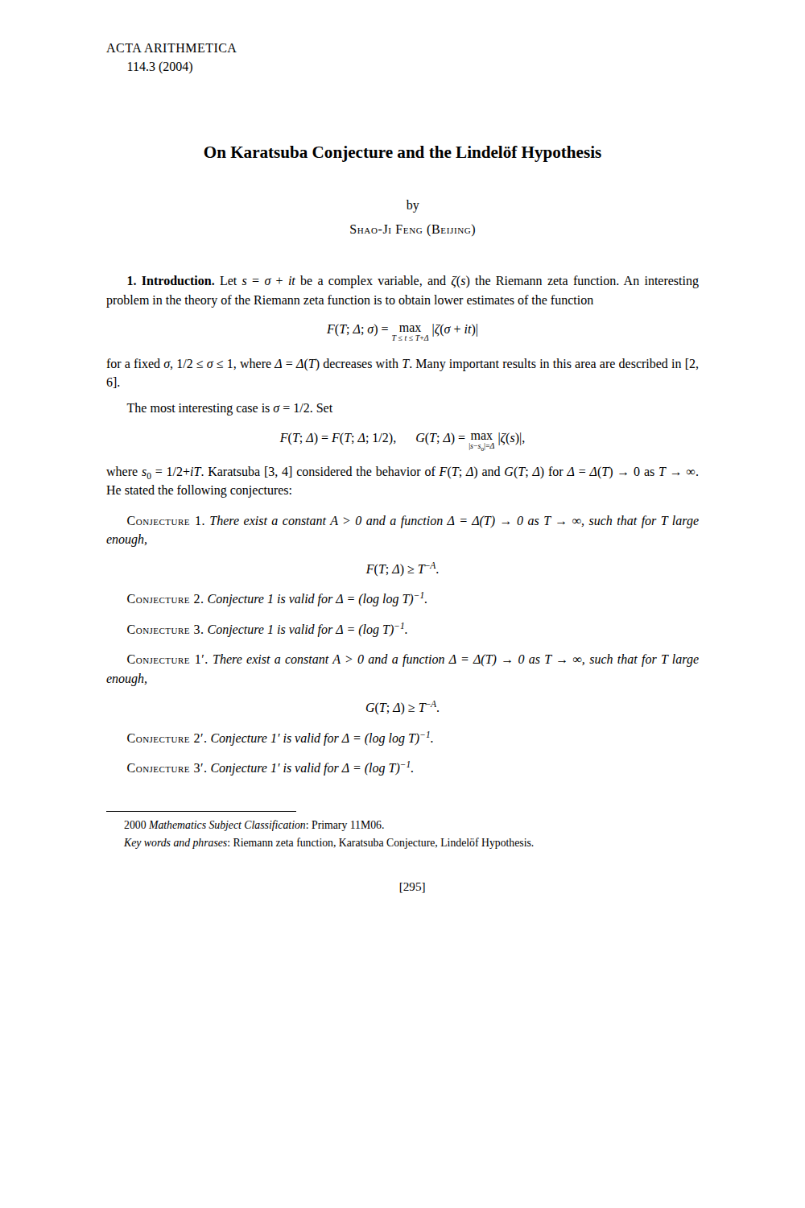ACTA ARITHMETICA 114.3 (2004)
On Karatsuba Conjecture and the Lindelöf Hypothesis
by
Shao-Ji Feng (Beijing)
1. Introduction. Let s = σ + it be a complex variable, and ζ(s) the Riemann zeta function. An interesting problem in the theory of the Riemann zeta function is to obtain lower estimates of the function
F(T; Δ; σ) = max T ≤ t ≤ T+Δ |ζ(σ + it)|
for a fixed σ, 1/2 ≤ σ ≤ 1, where Δ = Δ(T) decreases with T. Many important results in this area are described in [2, 6].
The most interesting case is σ = 1/2. Set
F(T; Δ) = F(T; Δ; 1/2), G(T; Δ) = max|s−s0|=Δ |ζ(s)|,
where s0 = 1/2+iT. Karatsuba [3, 4] considered the behavior of F(T; Δ) and G(T; Δ) for Δ = Δ(T) → 0 as T → ∞. He stated the following conjectures:
Conjecture 1. There exist a constant A > 0 and a function Δ = Δ(T) → 0 as T → ∞, such that for T large enough,
F(T; Δ) ≥ T−A.
Conjecture 2. Conjecture 1 is valid for Δ = (log log T)−1.
Conjecture 3. Conjecture 1 is valid for Δ = (log T)−1.
Conjecture 1′. There exist a constant A > 0 and a function Δ = Δ(T) → 0 as T → ∞, such that for T large enough,
G(T; Δ) ≥ T−A.
Conjecture 2′. Conjecture 1′ is valid for Δ = (log log T)−1.
Conjecture 3′. Conjecture 1′ is valid for Δ = (log T)−1.
2000 Mathematics Subject Classification: Primary 11M06.
Key words and phrases: Riemann zeta function, Karatsuba Conjecture, Lindelöf Hypothesis.
[295]